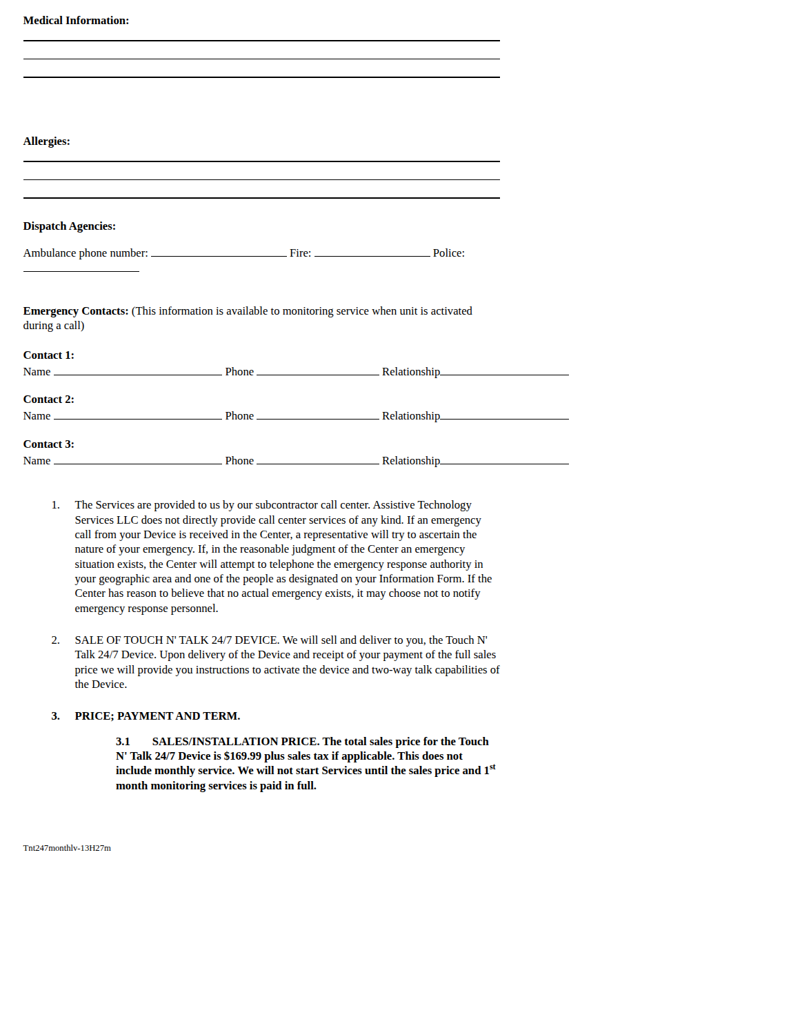Medical Information:
Allergies:
Dispatch Agencies:
Ambulance phone number: Fire: Police:
Emergency Contacts: (This information is available to monitoring service when unit is activated during a call)
Contact 1:
Name Phone Relationship
Contact 2:
Name Phone Relationship
Contact 3:
Name Phone Relationship
The Services are provided to us by our subcontractor call center. Assistive Technology Services LLC does not directly provide call center services of any kind. If an emergency call from your Device is received in the Center, a representative will try to ascertain the nature of your emergency. If, in the reasonable judgment of the Center an emergency situation exists, the Center will attempt to telephone the emergency response authority in your geographic area and one of the people as designated on your Information Form. If the Center has reason to believe that no actual emergency exists, it may choose not to notify emergency response personnel.
SALE OF TOUCH N' TALK 24/7 DEVICE. We will sell and deliver to you, the Touch N' Talk 24/7 Device. Upon delivery of the Device and receipt of your payment of the full sales price we will provide you instructions to activate the device and two-way talk capabilities of the Device.
PRICE; PAYMENT AND TERM.
3.1 SALES/INSTALLATION PRICE. The total sales price for the Touch N' Talk 24/7 Device is $169.99 plus sales tax if applicable. This does not include monthly service. We will not start Services until the sales price and 1st month monitoring services is paid in full.
Tnt247monthlv-13H27m